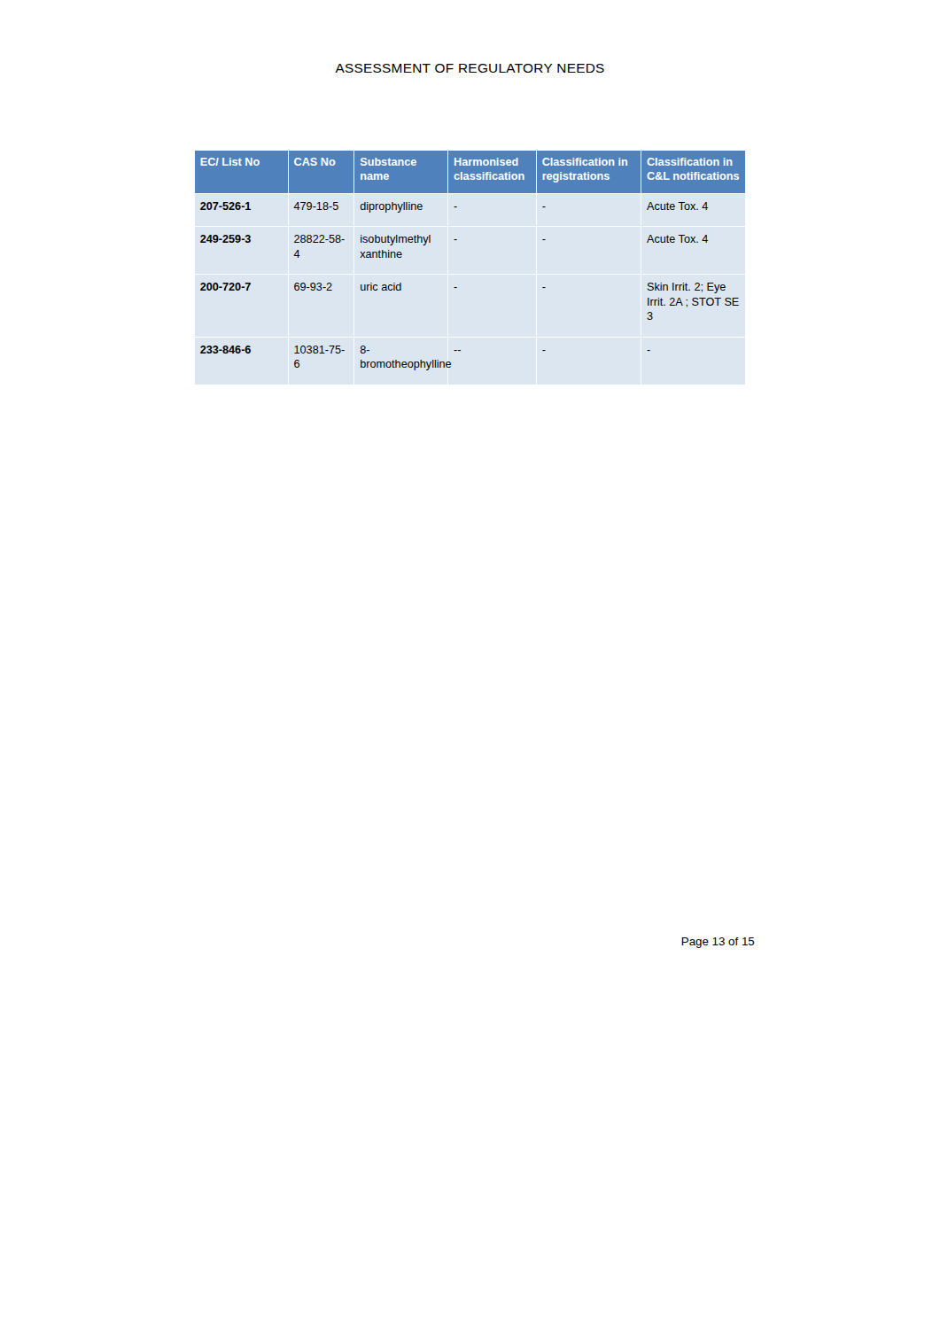ASSESSMENT OF REGULATORY NEEDS
| EC/ List No | CAS No | Substance name | Harmonised classification | Classification in registrations | Classification in C&L notifications |
| --- | --- | --- | --- | --- | --- |
| 207-526-1 | 479-18-5 | diprophylline | - | - | Acute Tox. 4 |
| 249-259-3 | 28822-58-4 | isobutylmethyl xanthine | - | - | Acute Tox. 4 |
| 200-720-7 | 69-93-2 | uric acid | - | - | Skin Irrit. 2; Eye Irrit. 2A ; STOT SE 3 |
| 233-846-6 | 10381-75-6 | 8-bromotheophylline | -- | - | - |
Page 13 of 15